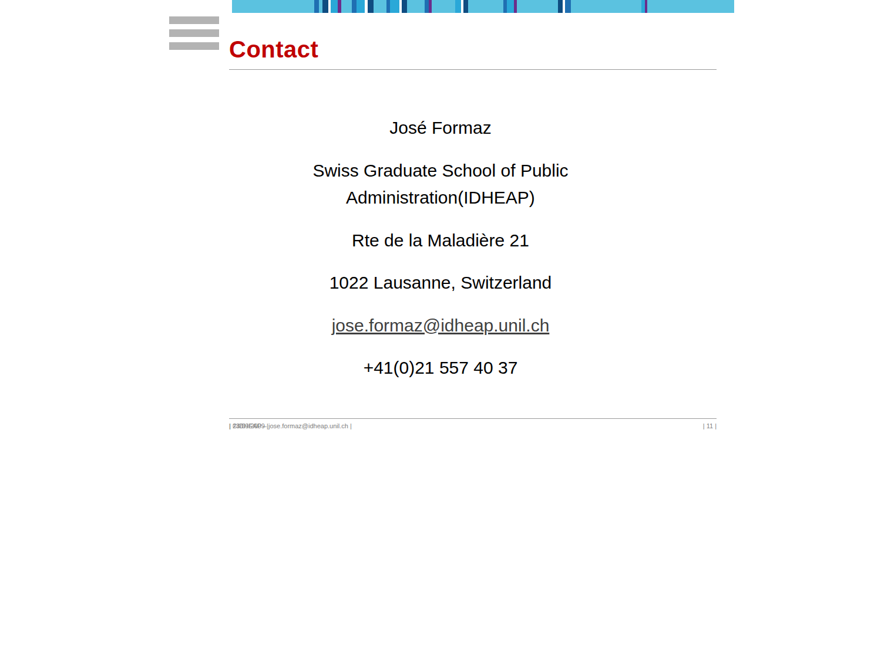Contact
José Formaz
Swiss Graduate School of Public
Administration(IDHEAP)
Rte de la Maladière 21
1022 Lausanne, Switzerland
jose.formaz@idheap.unil.ch
+41(0)21 557 40 37
| ©IDHEAP – jose.formaz@idheap.unil.ch | | 23/09/2009 | | 11 |